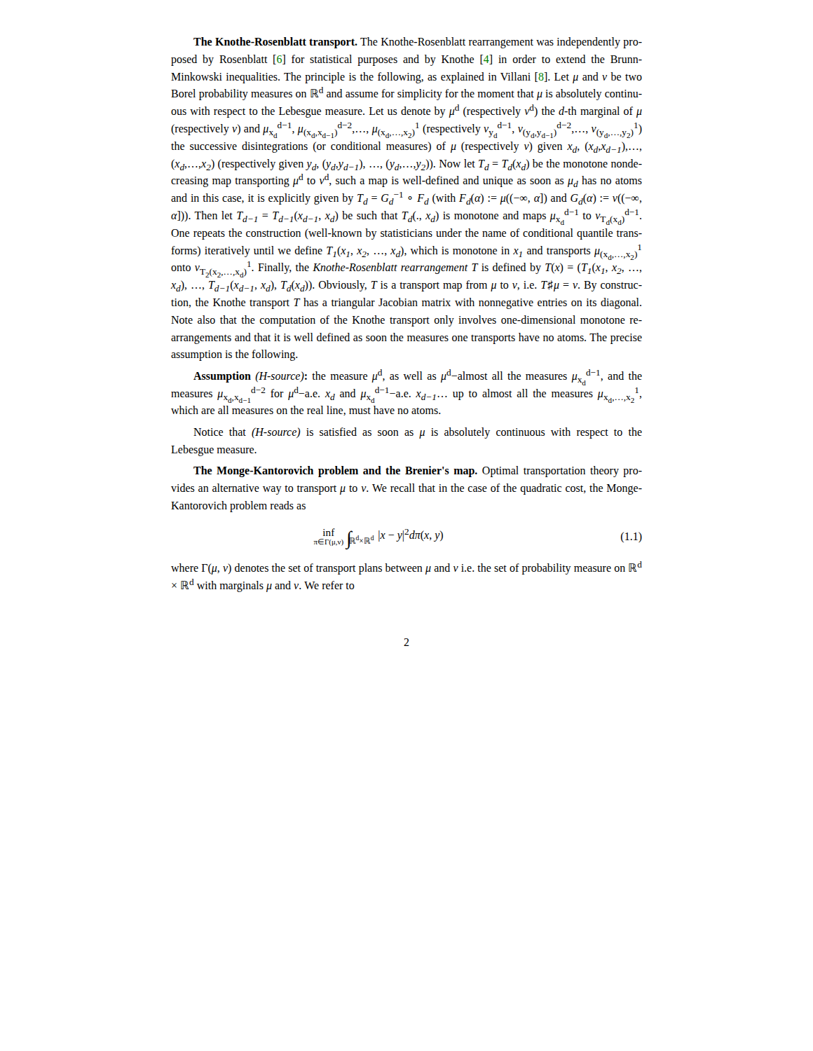The Knothe-Rosenblatt transport. The Knothe-Rosenblatt rearrangement was independently proposed by Rosenblatt [6] for statistical purposes and by Knothe [4] in order to extend the Brunn-Minkowski inequalities. The principle is the following, as explained in Villani [8]. Let μ and ν be two Borel probability measures on ℝd and assume for simplicity for the moment that μ is absolutely continuous with respect to the Lebesgue measure. Let us denote by μd (respectively νd) the d-th marginal of μ (respectively ν) and μxdd−1, μ(xd,xd−1)d−2,…, μ(xd,…,x2)1 (respectively νydd−1, ν(yd,yd−1)d−2,…, ν(yd,…,y2)1) the successive disintegrations (or conditional measures) of μ (respectively ν) given xd, (xd,xd−1),…, (xd,…,x2) (respectively given yd, (yd,yd−1), …, (yd,…,y2)). Now let Td = Td(xd) be the monotone nondecreasing map transporting μd to νd, such a map is well-defined and unique as soon as μd has no atoms and in this case, it is explicitly given by Td = Gd−1 ∘ Fd (with Fd(α) := μ((−∞, α]) and Gd(α) := ν((−∞, α])). Then let Td−1 = Td−1(xd−1, xd) be such that Td(., xd) is monotone and maps μxdd−1 to νTd(xd)d−1. One repeats the construction (well-known by statisticians under the name of conditional quantile transforms) iteratively until we define T1(x1, x2, …, xd), which is monotone in x1 and transports μ(xd,…,x2)1 onto νT2(x2,…,xd)1. Finally, the Knothe-Rosenblatt rearrangement T is defined by T(x) = (T1(x1, x2, …, xd), …, Td−1(xd−1, xd), Td(xd)). Obviously, T is a transport map from μ to ν, i.e. T♯μ = ν. By construction, the Knothe transport T has a triangular Jacobian matrix with nonnegative entries on its diagonal. Note also that the computation of the Knothe transport only involves one-dimensional monotone rearrangements and that it is well defined as soon the measures one transports have no atoms. The precise assumption is the following.
Assumption (H-source): the measure μd, as well as μd−almost all the measures μxdd−1, and the measures μxd,xd−1d−2 for μd−a.e. xd and μxdd−1−a.e. xd−1… up to almost all the measures μxd,…,x21, which are all measures on the real line, must have no atoms.
Notice that (H-source) is satisfied as soon as μ is absolutely continuous with respect to the Lebesgue measure.
The Monge-Kantorovich problem and the Brenier's map. Optimal transportation theory provides an alternative way to transport μ to ν. We recall that in the case of the quadratic cost, the Monge-Kantorovich problem reads as
inf π∈Γ(μ,ν) ∫ℝd×ℝd |x − y|2dπ(x, y)
(1.1)
where Γ(μ, ν) denotes the set of transport plans between μ and ν i.e. the set of probability measure on ℝd × ℝd with marginals μ and ν. We refer to
2